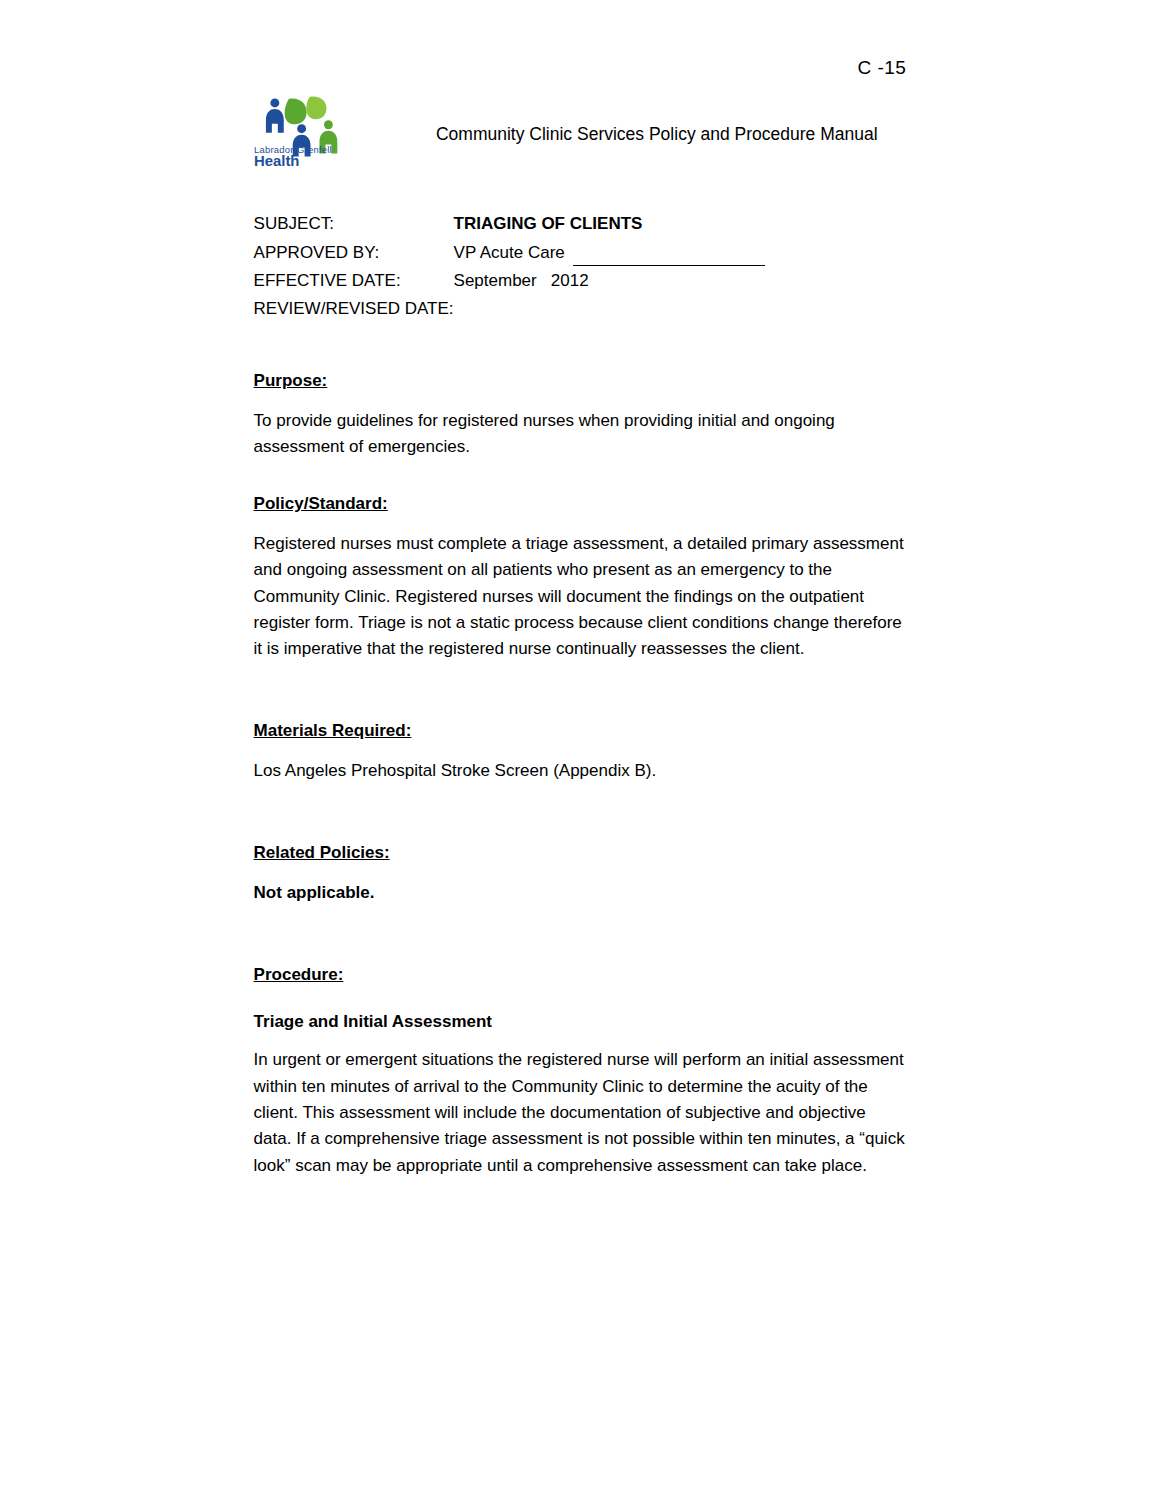C -15
Labrador-Grenfell Health
Community Clinic Services Policy and Procedure Manual
| SUBJECT: | TRIAGING OF CLIENTS |
| APPROVED BY: | VP Acute Care |
| EFFECTIVE DATE: | September 2012 |
| REVIEW/REVISED DATE: | |
Purpose:
To provide guidelines for registered nurses when providing initial and ongoing assessment of emergencies.
Policy/Standard:
Registered nurses must complete a triage assessment, a detailed primary assessment and ongoing assessment on all patients who present as an emergency to the Community Clinic. Registered nurses will document the findings on the outpatient register form. Triage is not a static process because client conditions change therefore it is imperative that the registered nurse continually reassesses the client.
Materials Required:
Los Angeles Prehospital Stroke Screen (Appendix B).
Related Policies:
Not applicable.
Procedure:
Triage and Initial Assessment
In urgent or emergent situations the registered nurse will perform an initial assessment within ten minutes of arrival to the Community Clinic to determine the acuity of the client. This assessment will include the documentation of subjective and objective data. If a comprehensive triage assessment is not possible within ten minutes, a “quick look” scan may be appropriate until a comprehensive assessment can take place.